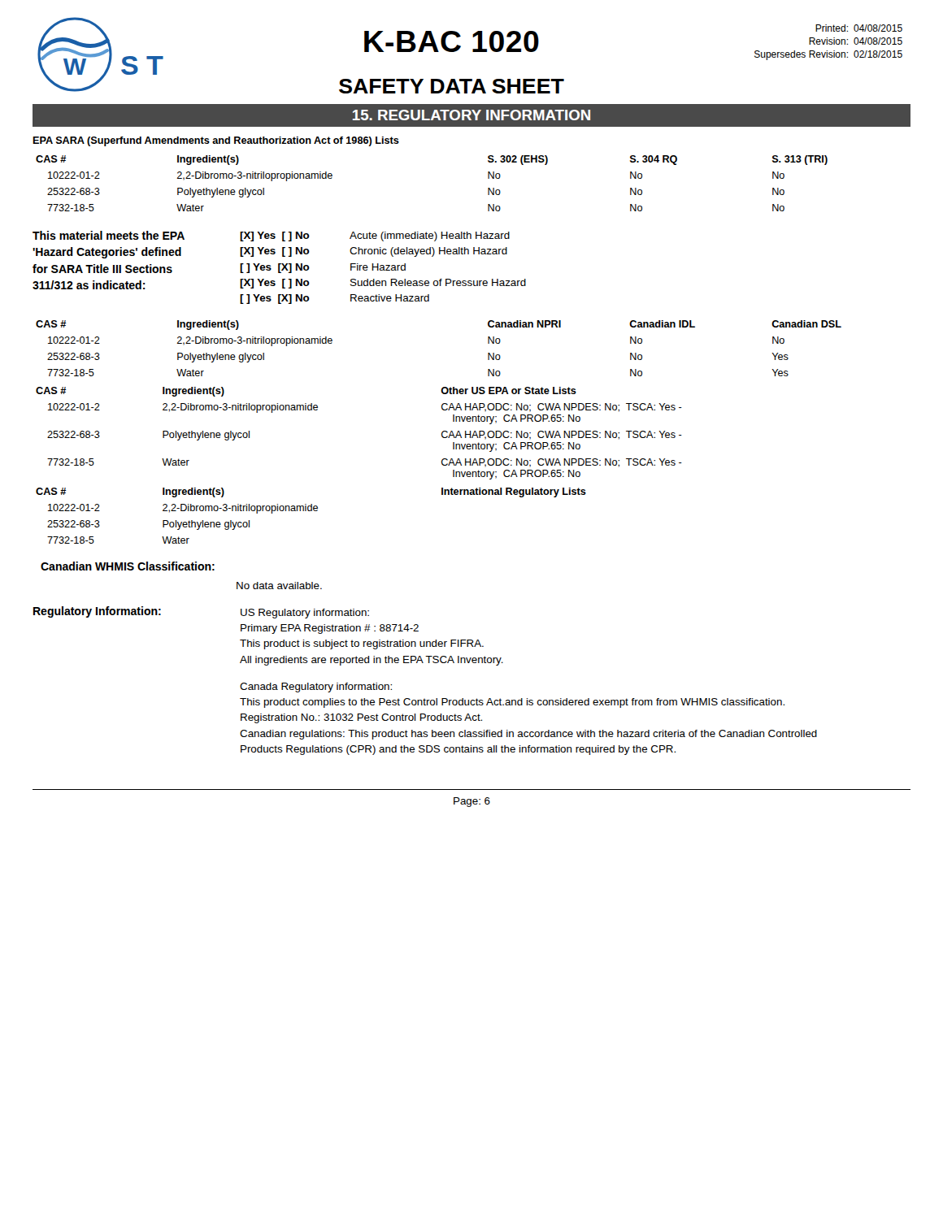W S T
K-BAC 1020
SAFETY DATA SHEET
Printed: 04/08/2015
Revision: 04/08/2015
Supersedes Revision: 02/18/2015
15. REGULATORY INFORMATION
EPA SARA (Superfund Amendments and Reauthorization Act of 1986) Lists
| CAS # | Ingredient(s) | S. 302 (EHS) | S. 304 RQ | S. 313 (TRI) |
| --- | --- | --- | --- | --- |
| 10222-01-2 | 2,2-Dibromo-3-nitrilopropionamide | No | No | No |
| 25322-68-3 | Polyethylene glycol | No | No | No |
| 7732-18-5 | Water | No | No | No |
This material meets the EPA
'Hazard Categories' defined
for SARA Title III Sections
311/312 as indicated:
[X] Yes [ ] No
[X] Yes [ ] No
[ ] Yes [X] No
[X] Yes [ ] No
[ ] Yes [X] No
Acute (immediate) Health Hazard
Chronic (delayed) Health Hazard
Fire Hazard
Sudden Release of Pressure Hazard
Reactive Hazard
| CAS # | Ingredient(s) | Canadian NPRI | Canadian IDL | Canadian DSL |
| --- | --- | --- | --- | --- |
| 10222-01-2 | 2,2-Dibromo-3-nitrilopropionamide | No | No | No |
| 25322-68-3 | Polyethylene glycol | No | No | Yes |
| 7732-18-5 | Water | No | No | Yes |
| CAS # | Ingredient(s) | Other US EPA or State Lists |
| --- | --- | --- |
| 10222-01-2 | 2,2-Dibromo-3-nitrilopropionamide | CAA HAP,ODC: No; CWA NPDES: No; TSCA: Yes - Inventory; CA PROP.65: No |
| 25322-68-3 | Polyethylene glycol | CAA HAP,ODC: No; CWA NPDES: No; TSCA: Yes - Inventory; CA PROP.65: No |
| 7732-18-5 | Water | CAA HAP,ODC: No; CWA NPDES: No; TSCA: Yes - Inventory; CA PROP.65: No |
| CAS # | Ingredient(s) | International Regulatory Lists |
| --- | --- | --- |
| 10222-01-2 | 2,2-Dibromo-3-nitrilopropionamide | |
| 25322-68-3 | Polyethylene glycol | |
| 7732-18-5 | Water | |
Canadian WHMIS Classification:
No data available.
Regulatory Information:
US Regulatory information:
Primary EPA Registration # : 88714-2
This product is subject to registration under FIFRA.
All ingredients are reported in the EPA TSCA Inventory.
Canada Regulatory information:
This product complies to the Pest Control Products Act.and is considered exempt from from WHMIS classification.
Registration No.: 31032 Pest Control Products Act.
Canadian regulations: This product has been classified in accordance with the hazard criteria of the Canadian Controlled Products Regulations (CPR) and the SDS contains all the information required by the CPR.
Page: 6